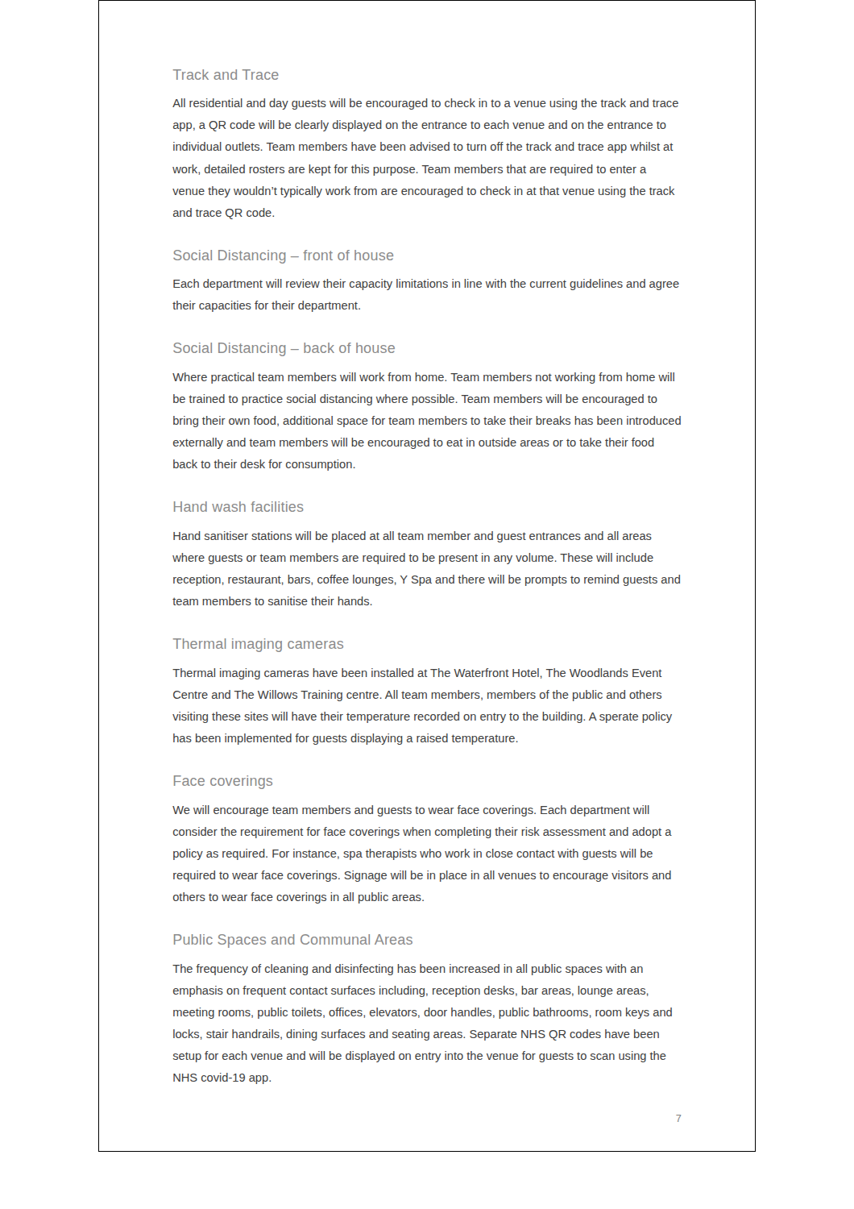Track and Trace
All residential and day guests will be encouraged to check in to a venue using the track and trace app, a QR code will be clearly displayed on the entrance to each venue and on the entrance to individual outlets. Team members have been advised to turn off the track and trace app whilst at work, detailed rosters are kept for this purpose. Team members that are required to enter a venue they wouldn’t typically work from are encouraged to check in at that venue using the track and trace QR code.
Social Distancing – front of house
Each department will review their capacity limitations in line with the current guidelines and agree their capacities for their department.
Social Distancing – back of house
Where practical team members will work from home. Team members not working from home will be trained to practice social distancing where possible. Team members will be encouraged to bring their own food, additional space for team members to take their breaks has been introduced externally and team members will be encouraged to eat in outside areas or to take their food back to their desk for consumption.
Hand wash facilities
Hand sanitiser stations will be placed at all team member and guest entrances and all areas where guests or team members are required to be present in any volume. These will include reception, restaurant, bars, coffee lounges, Y Spa and there will be prompts to remind guests and team members to sanitise their hands.
Thermal imaging cameras
Thermal imaging cameras have been installed at The Waterfront Hotel, The Woodlands Event Centre and The Willows Training centre. All team members, members of the public and others visiting these sites will have their temperature recorded on entry to the building. A sperate policy has been implemented for guests displaying a raised temperature.
Face coverings
We will encourage team members and guests to wear face coverings. Each department will consider the requirement for face coverings when completing their risk assessment and adopt a policy as required. For instance, spa therapists who work in close contact with guests will be required to wear face coverings. Signage will be in place in all venues to encourage visitors and others to wear face coverings in all public areas.
Public Spaces and Communal Areas
The frequency of cleaning and disinfecting has been increased in all public spaces with an emphasis on frequent contact surfaces including, reception desks, bar areas, lounge areas, meeting rooms, public toilets, offices, elevators, door handles, public bathrooms, room keys and locks, stair handrails, dining surfaces and seating areas. Separate NHS QR codes have been setup for each venue and will be displayed on entry into the venue for guests to scan using the NHS covid-19 app.
7